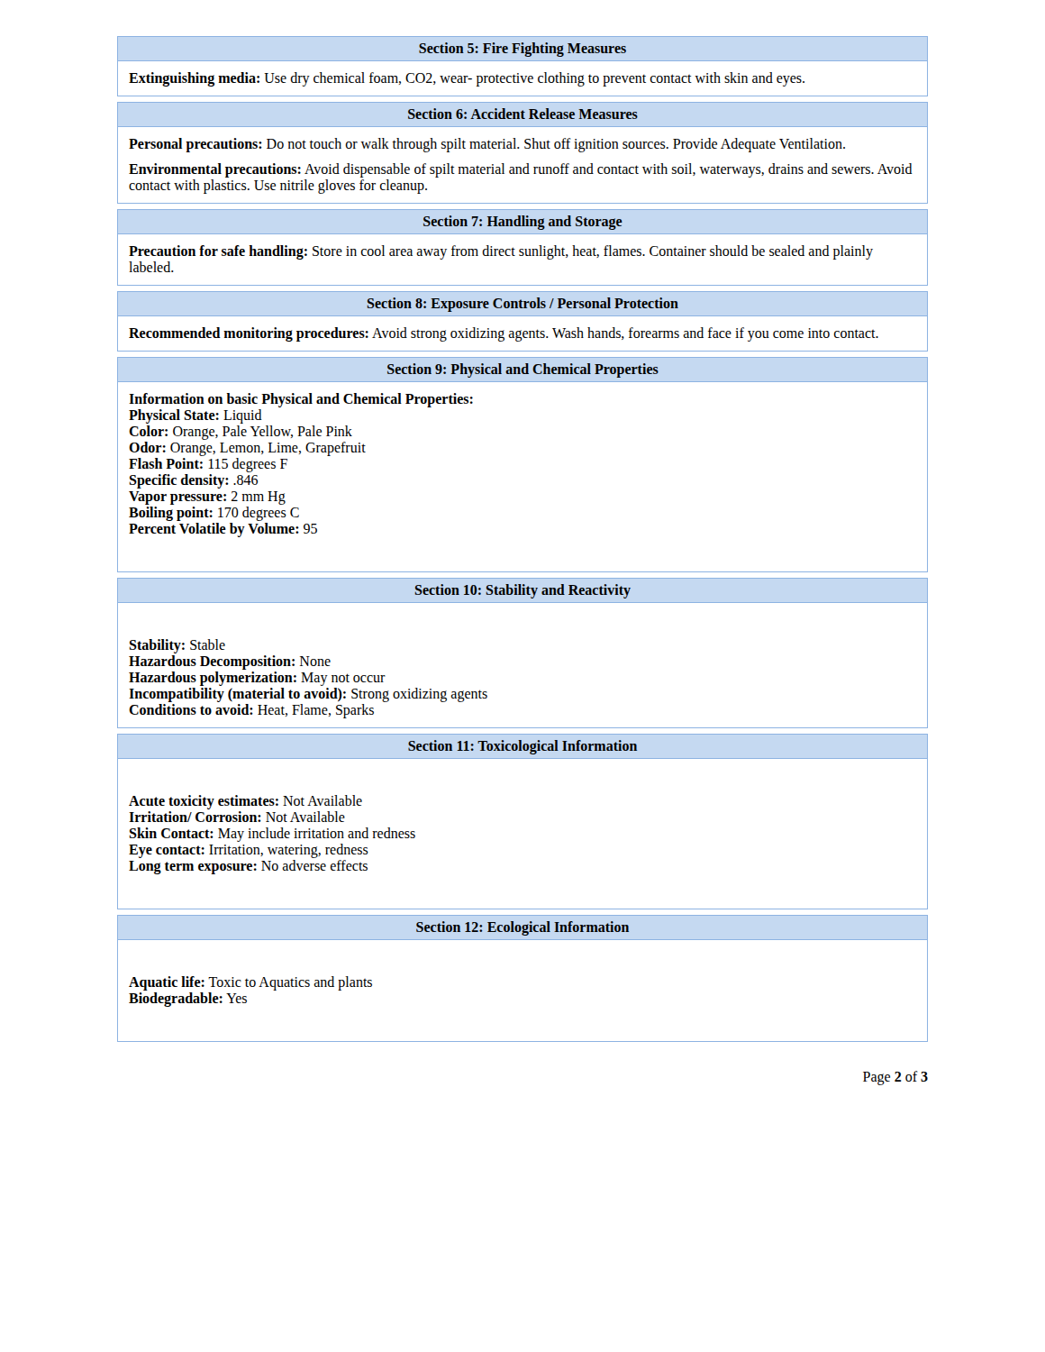Section 5: Fire Fighting Measures
Extinguishing media: Use dry chemical foam, CO2, wear- protective clothing to prevent contact with skin and eyes.
Section 6: Accident Release Measures
Personal precautions: Do not touch or walk through spilt material. Shut off ignition sources. Provide Adequate Ventilation.
Environmental precautions: Avoid dispensable of spilt material and runoff and contact with soil, waterways, drains and sewers. Avoid contact with plastics. Use nitrile gloves for cleanup.
Section 7: Handling and Storage
Precaution for safe handling: Store in cool area away from direct sunlight, heat, flames. Container should be sealed and plainly labeled.
Section 8: Exposure Controls / Personal Protection
Recommended monitoring procedures: Avoid strong oxidizing agents. Wash hands, forearms and face if you come into contact.
Section 9: Physical and Chemical Properties
Information on basic Physical and Chemical Properties:
Physical State: Liquid
Color: Orange, Pale Yellow, Pale Pink
Odor: Orange, Lemon, Lime, Grapefruit
Flash Point: 115 degrees F
Specific density: .846
Vapor pressure: 2 mm Hg
Boiling point: 170 degrees C
Percent Volatile by Volume: 95
Section 10: Stability and Reactivity
Stability: Stable
Hazardous Decomposition: None
Hazardous polymerization: May not occur
Incompatibility (material to avoid): Strong oxidizing agents
Conditions to avoid: Heat, Flame, Sparks
Section 11: Toxicological Information
Acute toxicity estimates: Not Available
Irritation/ Corrosion: Not Available
Skin Contact: May include irritation and redness
Eye contact: Irritation, watering, redness
Long term exposure: No adverse effects
Section 12: Ecological Information
Aquatic life: Toxic to Aquatics and plants
Biodegradable: Yes
Page 2 of 3